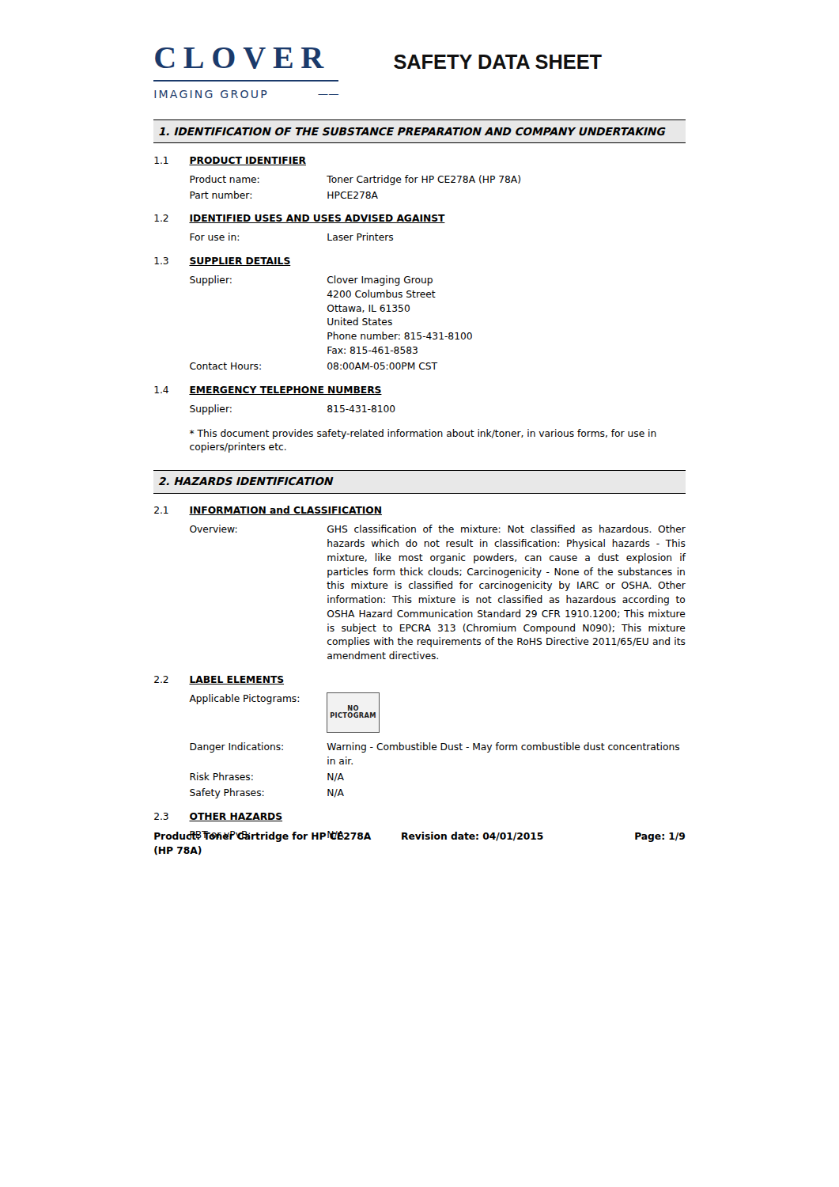CLOVER
IMAGING GROUP ——
SAFETY DATA SHEET
1. IDENTIFICATION OF THE SUBSTANCE PREPARATION AND COMPANY UNDERTAKING
1.1
PRODUCT IDENTIFIER
Product name:
Toner Cartridge for HP CE278A (HP 78A)
Part number:
HPCE278A
1.2
IDENTIFIED USES AND USES ADVISED AGAINST
For use in:
Laser Printers
1.3
SUPPLIER DETAILS
Supplier:
Clover Imaging Group
4200 Columbus Street
Ottawa, IL 61350
United States
Phone number: 815-431-8100
Fax: 815-461-8583
Contact Hours:
08:00AM-05:00PM CST
1.4
EMERGENCY TELEPHONE NUMBERS
Supplier:
815-431-8100
* This document provides safety-related information about ink/toner, in various forms, for use in copiers/printers etc.
2. HAZARDS IDENTIFICATION
2.1
INFORMATION and CLASSIFICATION
Overview:
GHS classification of the mixture: Not classified as hazardous. Other hazards which do not result in classification: Physical hazards - This mixture, like most organic powders, can cause a dust explosion if particles form thick clouds; Carcinogenicity - None of the substances in this mixture is classified for carcinogenicity by IARC or OSHA. Other information: This mixture is not classified as hazardous according to OSHA Hazard Communication Standard 29 CFR 1910.1200; This mixture is subject to EPCRA 313 (Chromium Compound N090); This mixture complies with the requirements of the RoHS Directive 2011/65/EU and its amendment directives.
2.2
LABEL ELEMENTS
Applicable Pictograms:
NO PICTOGRAM
Danger Indications:
Warning - Combustible Dust - May form combustible dust concentrations in air.
Risk Phrases:
N/A
Safety Phrases:
N/A
2.3
OTHER HAZARDS
PBT or vPvB:
N/A
Product: Toner Cartridge for HP CE278A
(HP 78A)
Revision date: 04/01/2015
Page: 1/9